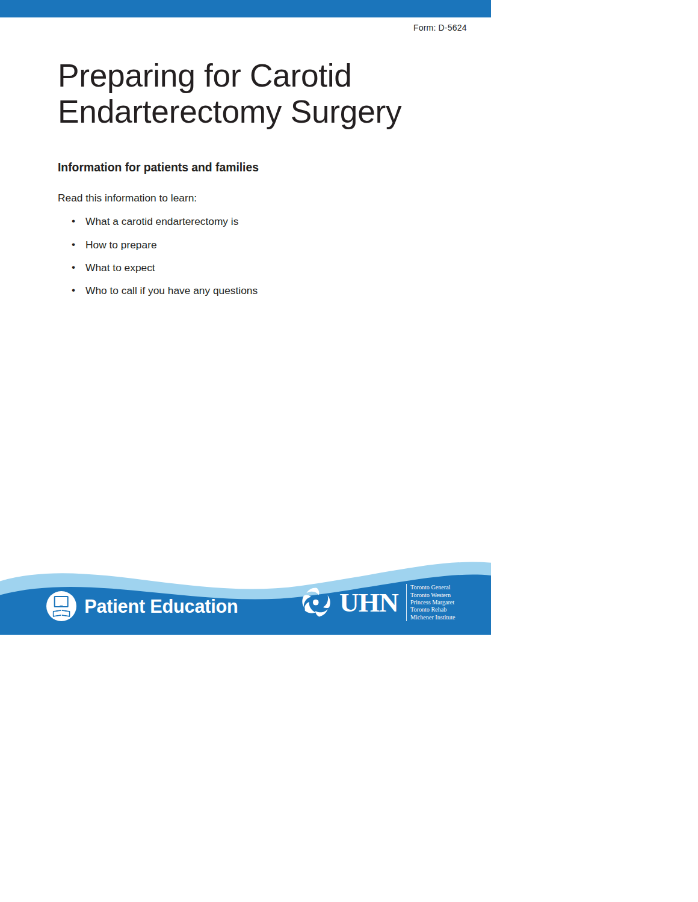Form: D-5624
Preparing for Carotid
Endarterectomy Surgery
Information for patients and families
Read this information to learn:
What a carotid endarterectomy is
How to prepare
What to expect
Who to call if you have any questions
Patient Education
UHN
Toronto General
Toronto Western
Princess Margaret
Toronto Rehab
Michener Institute